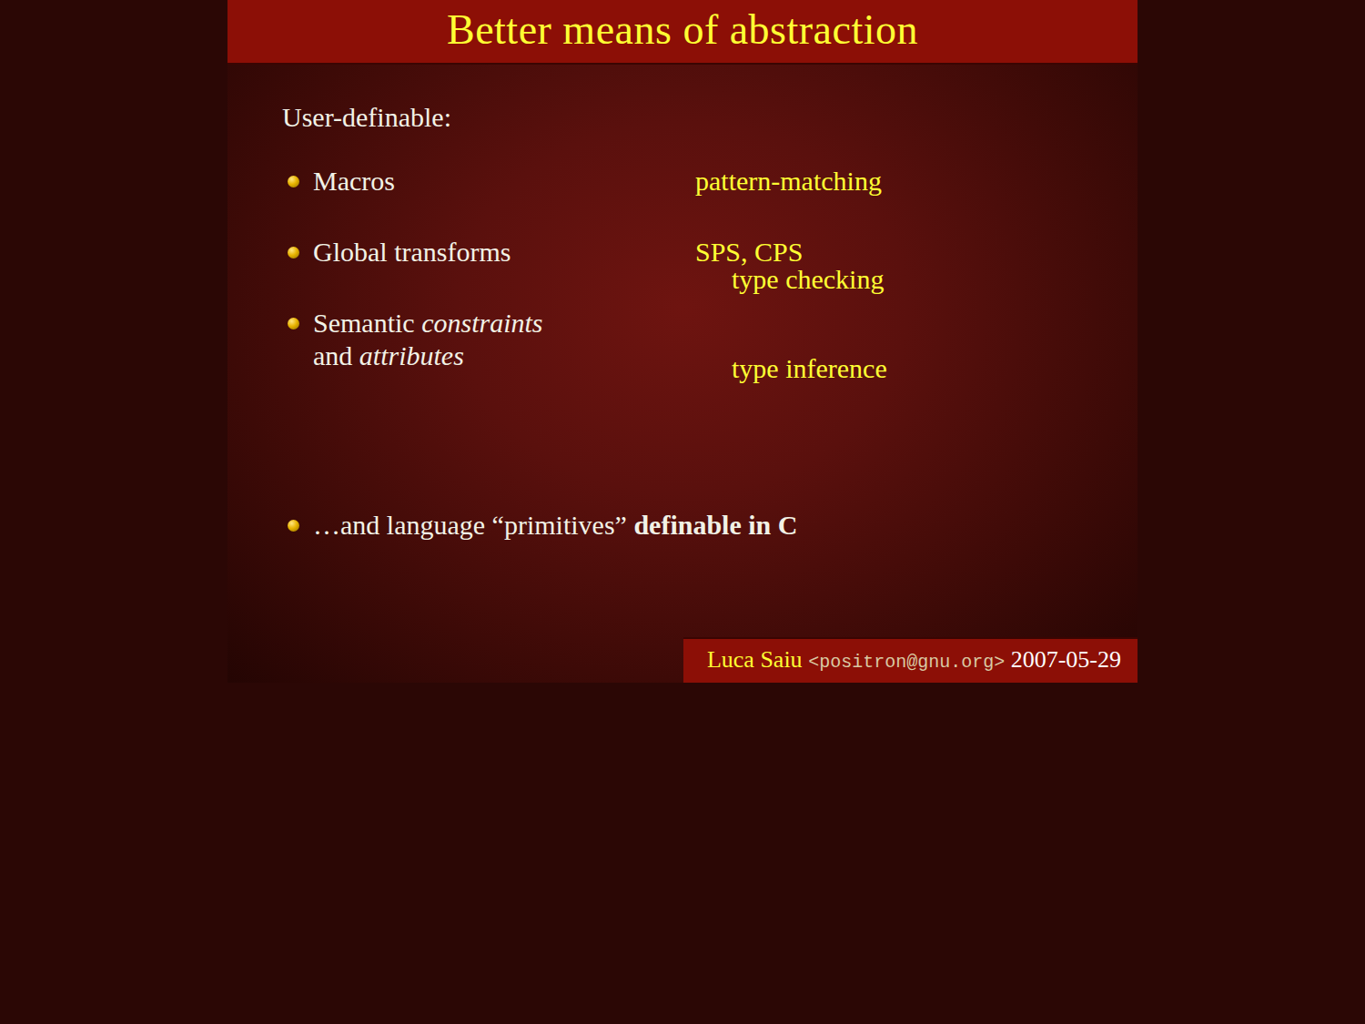Better means of abstraction
User-definable:
Macros
pattern-matching
Global transforms
SPS, CPS
Semantic constraints
and attributes
type checking
type inference
…and language “primitives” definable in C
Luca Saiu <positron@gnu.org> 2007-05-29